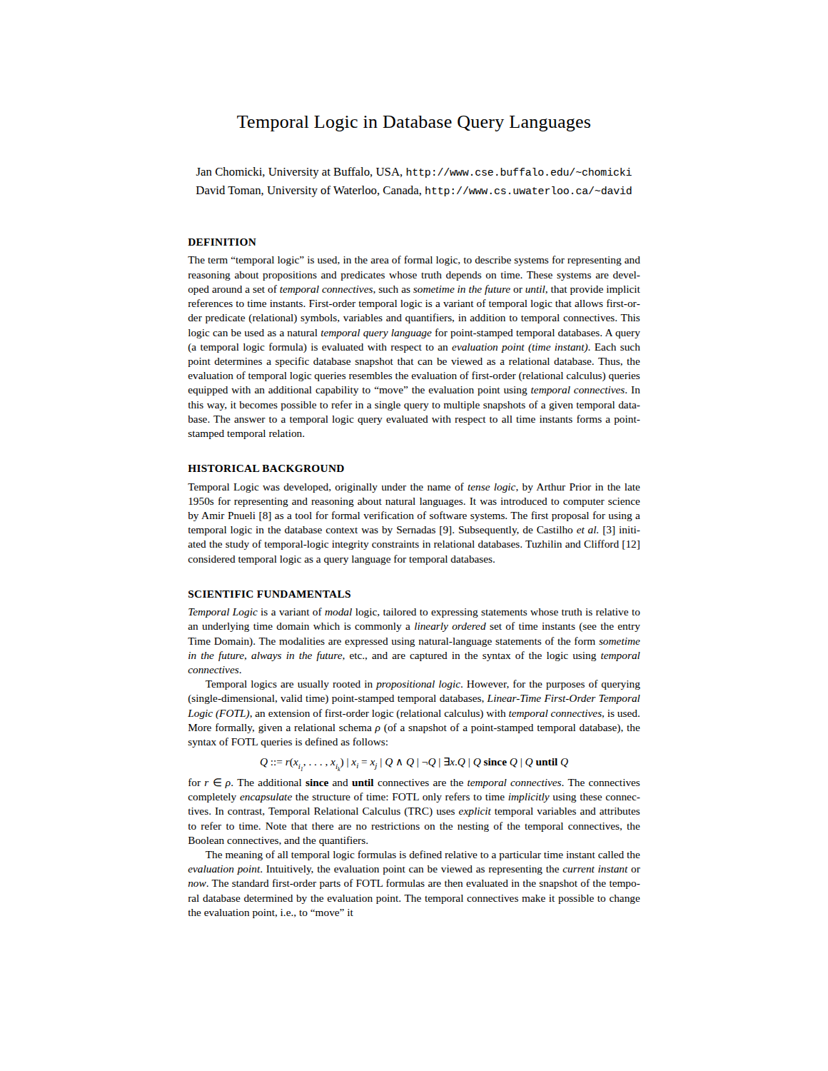Temporal Logic in Database Query Languages
Jan Chomicki, University at Buffalo, USA, http://www.cse.buffalo.edu/~chomicki
David Toman, University of Waterloo, Canada, http://www.cs.uwaterloo.ca/~david
DEFINITION
The term “temporal logic” is used, in the area of formal logic, to describe systems for representing and reasoning about propositions and predicates whose truth depends on time. These systems are developed around a set of temporal connectives, such as sometime in the future or until, that provide implicit references to time instants. First-order temporal logic is a variant of temporal logic that allows first-order predicate (relational) symbols, variables and quantifiers, in addition to temporal connectives. This logic can be used as a natural temporal query language for point-stamped temporal databases. A query (a temporal logic formula) is evaluated with respect to an evaluation point (time instant). Each such point determines a specific database snapshot that can be viewed as a relational database. Thus, the evaluation of temporal logic queries resembles the evaluation of first-order (relational calculus) queries equipped with an additional capability to “move” the evaluation point using temporal connectives. In this way, it becomes possible to refer in a single query to multiple snapshots of a given temporal database. The answer to a temporal logic query evaluated with respect to all time instants forms a point-stamped temporal relation.
HISTORICAL BACKGROUND
Temporal Logic was developed, originally under the name of tense logic, by Arthur Prior in the late 1950s for representing and reasoning about natural languages. It was introduced to computer science by Amir Pnueli [8] as a tool for formal verification of software systems. The first proposal for using a temporal logic in the database context was by Sernadas [9]. Subsequently, de Castilho et al. [3] initiated the study of temporal-logic integrity constraints in relational databases. Tuzhilin and Clifford [12] considered temporal logic as a query language for temporal databases.
SCIENTIFIC FUNDAMENTALS
Temporal Logic is a variant of modal logic, tailored to expressing statements whose truth is relative to an underlying time domain which is commonly a linearly ordered set of time instants (see the entry Time Domain). The modalities are expressed using natural-language statements of the form sometime in the future, always in the future, etc., and are captured in the syntax of the logic using temporal connectives.
Temporal logics are usually rooted in propositional logic. However, for the purposes of querying (single-dimensional, valid time) point-stamped temporal databases, Linear-Time First-Order Temporal Logic (FOTL), an extension of first-order logic (relational calculus) with temporal connectives, is used. More formally, given a relational schema ρ (of a snapshot of a point-stamped temporal database), the syntax of FOTL queries is defined as follows:
Q ::= r(xi1, . . . , xik) | xi = xj | Q ∧ Q | ¬Q | ∃x.Q | Q since Q | Q until Q
for r ∈ ρ. The additional since and until connectives are the temporal connectives. The connectives completely encapsulate the structure of time: FOTL only refers to time implicitly using these connectives. In contrast, Temporal Relational Calculus (TRC) uses explicit temporal variables and attributes to refer to time. Note that there are no restrictions on the nesting of the temporal connectives, the Boolean connectives, and the quantifiers.
The meaning of all temporal logic formulas is defined relative to a particular time instant called the evaluation point. Intuitively, the evaluation point can be viewed as representing the current instant or now. The standard first-order parts of FOTL formulas are then evaluated in the snapshot of the temporal database determined by the evaluation point. The temporal connectives make it possible to change the evaluation point, i.e., to “move” it